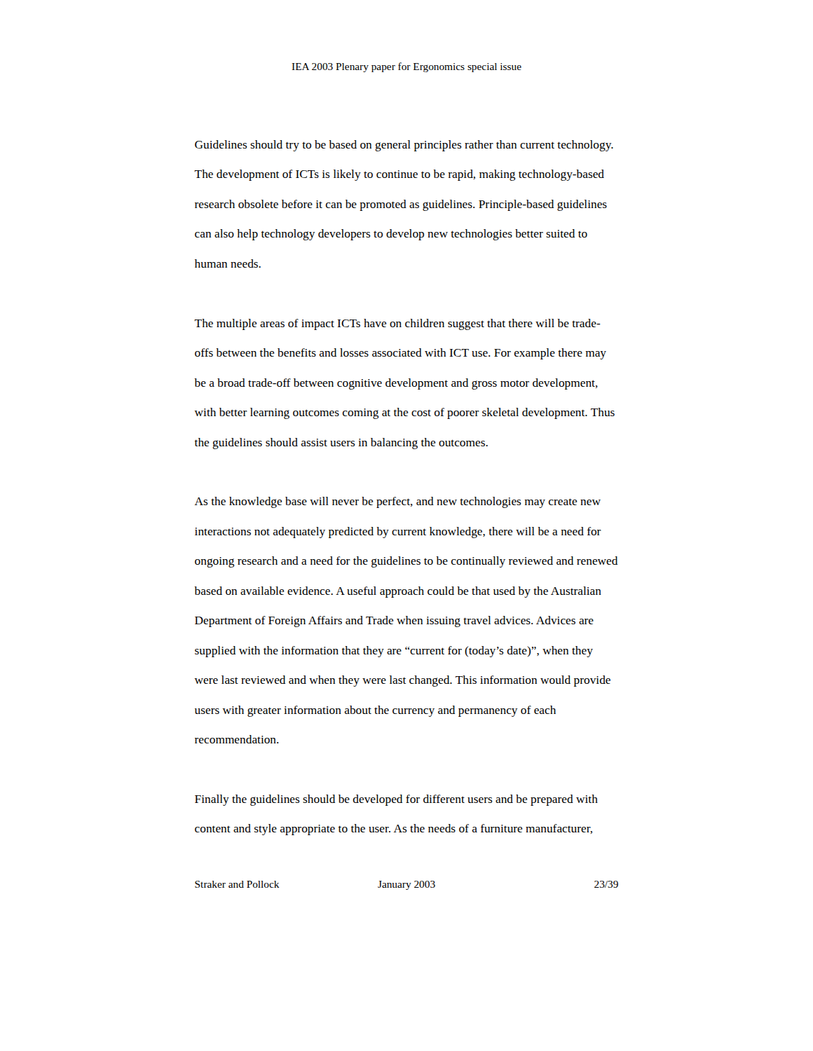IEA 2003 Plenary paper for Ergonomics special issue
Guidelines should try to be based on general principles rather than current technology. The development of ICTs is likely to continue to be rapid, making technology-based research obsolete before it can be promoted as guidelines. Principle-based guidelines can also help technology developers to develop new technologies better suited to human needs.
The multiple areas of impact ICTs have on children suggest that there will be trade-offs between the benefits and losses associated with ICT use. For example there may be a broad trade-off between cognitive development and gross motor development, with better learning outcomes coming at the cost of poorer skeletal development. Thus the guidelines should assist users in balancing the outcomes.
As the knowledge base will never be perfect, and new technologies may create new interactions not adequately predicted by current knowledge, there will be a need for ongoing research and a need for the guidelines to be continually reviewed and renewed based on available evidence. A useful approach could be that used by the Australian Department of Foreign Affairs and Trade when issuing travel advices. Advices are supplied with the information that they are “current for (today’s date)”, when they were last reviewed and when they were last changed. This information would provide users with greater information about the currency and permanency of each recommendation.
Finally the guidelines should be developed for different users and be prepared with content and style appropriate to the user. As the needs of a furniture manufacturer,
Straker and Pollock January 2003 23/39